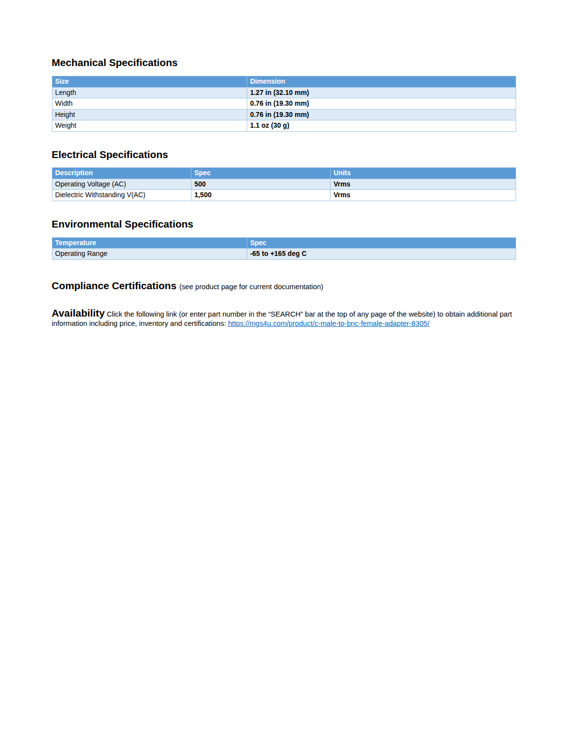Mechanical Specifications
| Size | Dimension |
| --- | --- |
| Length | 1.27 in (32.10 mm) |
| Width | 0.76 in (19.30 mm) |
| Height | 0.76 in (19.30 mm) |
| Weight | 1.1 oz (30 g) |
Electrical Specifications
| Description | Spec | Units |
| --- | --- | --- |
| Operating Voltage (AC) | 500 | Vrms |
| Dielectric Withstanding V(AC) | 1,500 | Vrms |
Environmental Specifications
| Temperature | Spec |
| --- | --- |
| Operating Range | -65 to +165 deg C |
Compliance Certifications (see product page for current documentation)
Availability Click the following link (or enter part number in the “SEARCH” bar at the top of any page of the website) to obtain additional part information including price, inventory and certifications: https://mgs4u.com/product/c-male-to-bnc-female-adapter-8305/